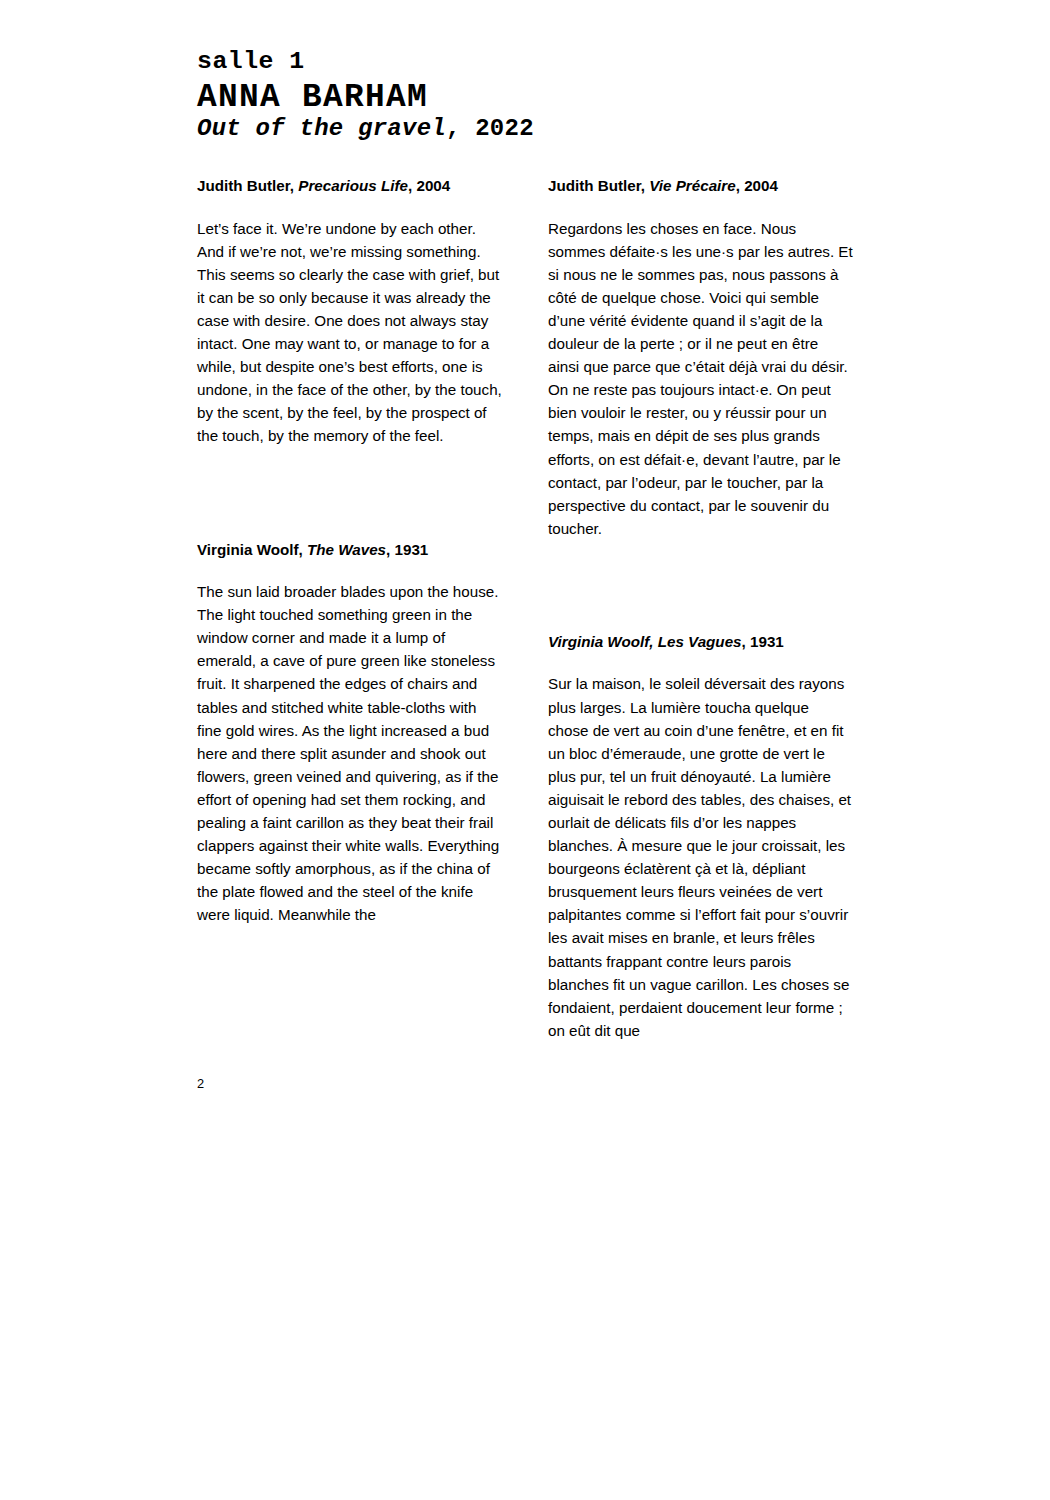salle 1
Anna Barham
Out of the gravel, 2022
Judith Butler, Precarious Life, 2004
Let’s face it. We’re undone by each other. And if we’re not, we’re missing something. This seems so clearly the case with grief, but it can be so only because it was already the case with desire. One does not always stay intact. One may want to, or manage to for a while, but despite one’s best efforts, one is undone, in the face of the other, by the touch, by the scent, by the feel, by the prospect of the touch, by the memory of the feel.
Virginia Woolf, The Waves, 1931
The sun laid broader blades upon the house. The light touched something green in the window corner and made it a lump of emerald, a cave of pure green like stoneless fruit. It sharpened the edges of chairs and tables and stitched white table-cloths with fine gold wires. As the light increased a bud here and there split asunder and shook out flowers, green veined and quivering, as if the effort of opening had set them rocking, and pealing a faint carillon as they beat their frail clappers against their white walls. Everything became softly amorphous, as if the china of the plate flowed and the steel of the knife were liquid. Meanwhile the
Judith Butler, Vie Précaire, 2004
Regardons les choses en face. Nous sommes défaite·s les une·s par les autres. Et si nous ne le sommes pas, nous passons à côté de quelque chose. Voici qui semble d’une vérité évidente quand il s’agit de la douleur de la perte ; or il ne peut en être ainsi que parce que c’était déjà vrai du désir. On ne reste pas toujours intact·e. On peut bien vouloir le rester, ou y réussir pour un temps, mais en dépit de ses plus grands efforts, on est défait·e, devant l’autre, par le contact, par l’odeur, par le toucher, par la perspective du contact, par le souvenir du toucher.
Virginia Woolf, Les Vagues, 1931
Sur la maison, le soleil déversait des rayons plus larges. La lumière toucha quelque chose de vert au coin d’une fenêtre, et en fit un bloc d’émeraude, une grotte de vert le plus pur, tel un fruit dénoyauté. La lumière aiguisait le rebord des tables, des chaises, et ourlait de délicats fils d’or les nappes blanches. À mesure que le jour croissait, les bourgeons éclatèrent çà et là, dépliant brusquement leurs fleurs veinées de vert palpitantes comme si l’effort fait pour s’ouvrir les avait mises en branle, et leurs frêles battants frappant contre leurs parois blanches fit un vague carillon. Les choses se fondaient, perdaient doucement leur forme ; on eût dit que
2